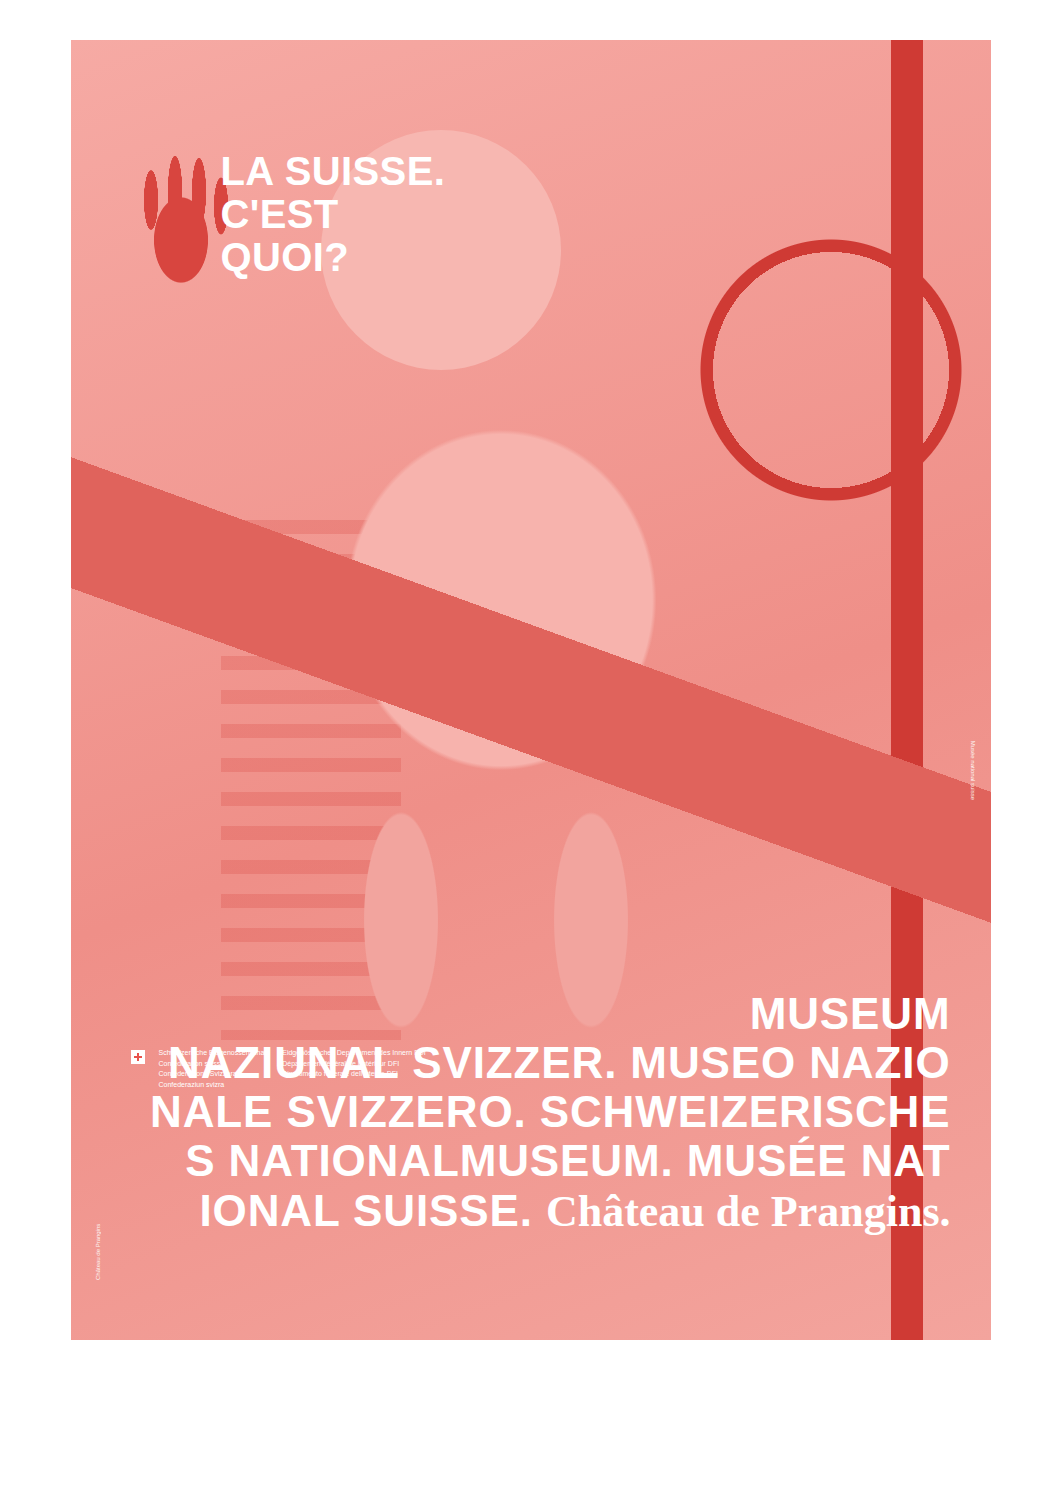La Suisse.
C'est
quoi?
Schweizerische Eidgenossenschaft
Confédération suisse
Confederazione Svizzera
Confederaziun svizra
Eidgenössisches Departement des Innern EDI
Département fédéral de l'intérieur DFI
Dipartimento federale dell'interno DFI
Museum
Naziunal Svizzer. Museo Nazio
nale Svizzero. Schweizerische
s Nationalmuseum. Musée Nat
ional Suisse. Château de Prangins.
Musée national suisse
Château de Prangins